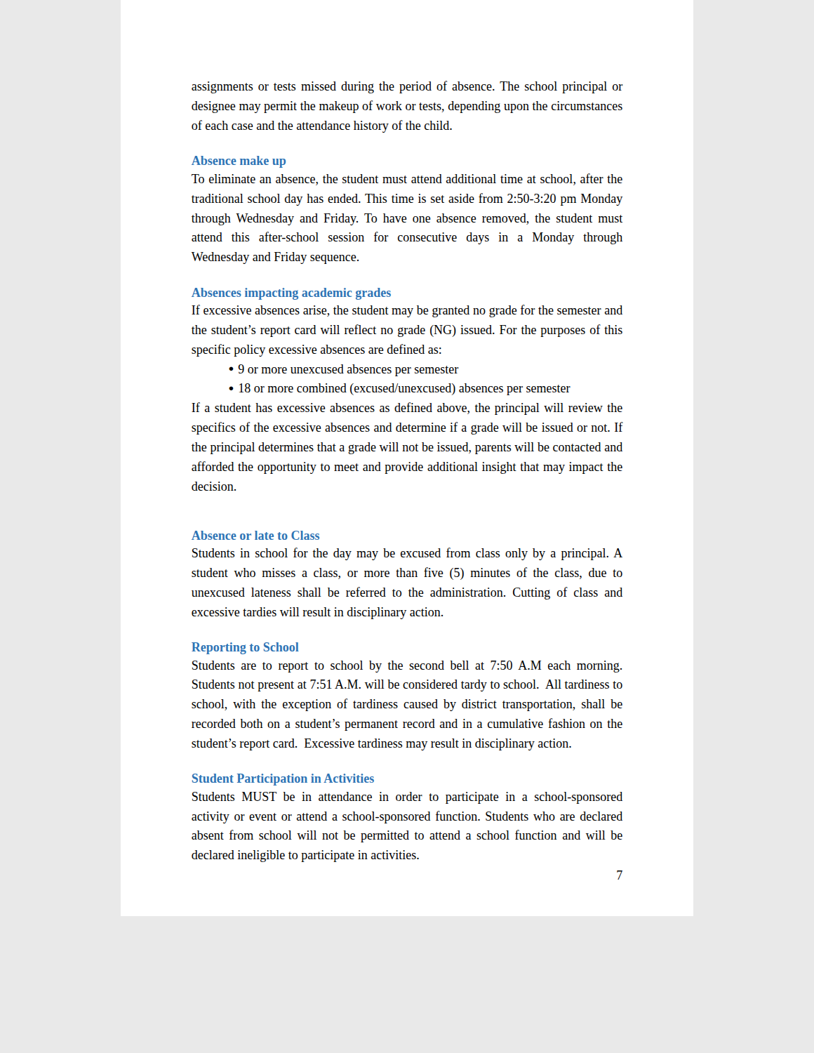assignments or tests missed during the period of absence. The school principal or designee may permit the makeup of work or tests, depending upon the circumstances of each case and the attendance history of the child.
Absence make up
To eliminate an absence, the student must attend additional time at school, after the traditional school day has ended. This time is set aside from 2:50-3:20 pm Monday through Wednesday and Friday. To have one absence removed, the student must attend this after-school session for consecutive days in a Monday through Wednesday and Friday sequence.
Absences impacting academic grades
If excessive absences arise, the student may be granted no grade for the semester and the student’s report card will reflect no grade (NG) issued. For the purposes of this specific policy excessive absences are defined as:
9 or more unexcused absences per semester
18 or more combined (excused/unexcused) absences per semester
If a student has excessive absences as defined above, the principal will review the specifics of the excessive absences and determine if a grade will be issued or not. If the principal determines that a grade will not be issued, parents will be contacted and afforded the opportunity to meet and provide additional insight that may impact the decision.
Absence or late to Class
Students in school for the day may be excused from class only by a principal. A student who misses a class, or more than five (5) minutes of the class, due to unexcused lateness shall be referred to the administration. Cutting of class and excessive tardies will result in disciplinary action.
Reporting to School
Students are to report to school by the second bell at 7:50 A.M each morning. Students not present at 7:51 A.M. will be considered tardy to school. All tardiness to school, with the exception of tardiness caused by district transportation, shall be recorded both on a student’s permanent record and in a cumulative fashion on the student’s report card. Excessive tardiness may result in disciplinary action.
Student Participation in Activities
Students MUST be in attendance in order to participate in a school-sponsored activity or event or attend a school-sponsored function. Students who are declared absent from school will not be permitted to attend a school function and will be declared ineligible to participate in activities.
7